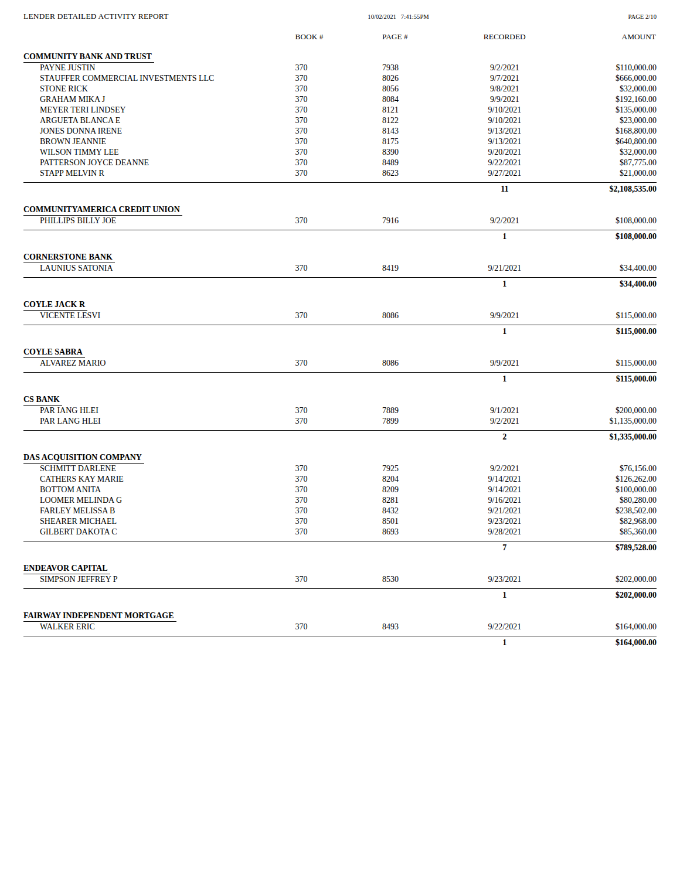LENDER DETAILED ACTIVITY REPORT
10/02/2021 7:41:55PM
PAGE 2/10
| | BOOK # | PAGE # | RECORDED | AMOUNT |
| --- | --- | --- | --- | --- |
| COMMUNITY BANK AND TRUST |
| PAYNE JUSTIN | 370 | 7938 | 9/2/2021 | $110,000.00 |
| STAUFFER COMMERCIAL INVESTMENTS LLC | 370 | 8026 | 9/7/2021 | $666,000.00 |
| STONE RICK | 370 | 8056 | 9/8/2021 | $32,000.00 |
| GRAHAM MIKA J | 370 | 8084 | 9/9/2021 | $192,160.00 |
| MEYER TERI LINDSEY | 370 | 8121 | 9/10/2021 | $135,000.00 |
| ARGUETA BLANCA E | 370 | 8122 | 9/10/2021 | $23,000.00 |
| JONES DONNA IRENE | 370 | 8143 | 9/13/2021 | $168,800.00 |
| BROWN JEANNIE | 370 | 8175 | 9/13/2021 | $640,800.00 |
| WILSON TIMMY LEE | 370 | 8390 | 9/20/2021 | $32,000.00 |
| PATTERSON JOYCE DEANNE | 370 | 8489 | 9/22/2021 | $87,775.00 |
| STAPP MELVIN R | 370 | 8623 | 9/27/2021 | $21,000.00 |
| | | | 11 | $2,108,535.00 |
| COMMUNITYAMERICA CREDIT UNION |
| PHILLIPS BILLY JOE | 370 | 7916 | 9/2/2021 | $108,000.00 |
| | | | 1 | $108,000.00 |
| CORNERSTONE BANK |
| LAUNIUS SATONIA | 370 | 8419 | 9/21/2021 | $34,400.00 |
| | | | 1 | $34,400.00 |
| COYLE JACK R |
| VICENTE LESVI | 370 | 8086 | 9/9/2021 | $115,000.00 |
| | | | 1 | $115,000.00 |
| COYLE SABRA |
| ALVAREZ MARIO | 370 | 8086 | 9/9/2021 | $115,000.00 |
| | | | 1 | $115,000.00 |
| CS BANK |
| PAR IANG HLEI | 370 | 7889 | 9/1/2021 | $200,000.00 |
| PAR LANG HLEI | 370 | 7899 | 9/2/2021 | $1,135,000.00 |
| | | | 2 | $1,335,000.00 |
| DAS ACQUISITION COMPANY |
| SCHMITT DARLENE | 370 | 7925 | 9/2/2021 | $76,156.00 |
| CATHERS KAY MARIE | 370 | 8204 | 9/14/2021 | $126,262.00 |
| BOTTOM ANITA | 370 | 8209 | 9/14/2021 | $100,000.00 |
| LOOMER MELINDA G | 370 | 8281 | 9/16/2021 | $80,280.00 |
| FARLEY MELISSA B | 370 | 8432 | 9/21/2021 | $238,502.00 |
| SHEARER MICHAEL | 370 | 8501 | 9/23/2021 | $82,968.00 |
| GILBERT DAKOTA C | 370 | 8693 | 9/28/2021 | $85,360.00 |
| | | | 7 | $789,528.00 |
| ENDEAVOR CAPITAL |
| SIMPSON JEFFREY P | 370 | 8530 | 9/23/2021 | $202,000.00 |
| | | | 1 | $202,000.00 |
| FAIRWAY INDEPENDENT MORTGAGE |
| WALKER ERIC | 370 | 8493 | 9/22/2021 | $164,000.00 |
| | | | 1 | $164,000.00 |